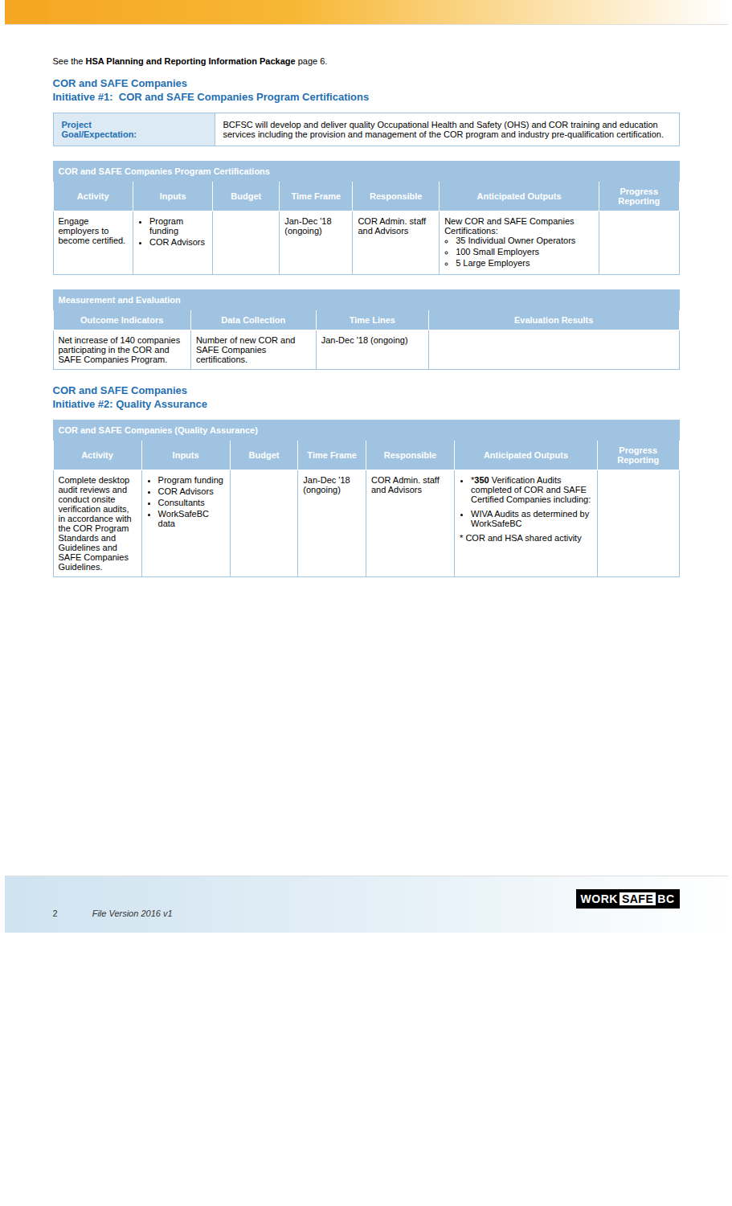See the HSA Planning and Reporting Information Package page 6.
COR and SAFE Companies
Initiative #1: COR and SAFE Companies Program Certifications
| Project Goal/Expectation: | BCFSC will develop and deliver quality Occupational Health and Safety (OHS) and COR training and education services including the provision and management of the COR program and industry pre-qualification certification. |
| COR and SAFE Companies Program Certifications |
| Activity | Inputs | Budget | Time Frame | Responsible | Anticipated Outputs | Progress Reporting |
| Engage employers to become certified. | Program funding COR Advisors | | Jan-Dec '18 (ongoing) | COR Admin. staff and Advisors | New COR and SAFE Companies Certifications: 35 Individual Owner Operators 100 Small Employers 5 Large Employers | |
| Measurement and Evaluation |
| Outcome Indicators | Data Collection | Time Lines | Evaluation Results |
| Net increase of 140 companies participating in the COR and SAFE Companies Program. | Number of new COR and SAFE Companies certifications. | Jan-Dec '18 (ongoing) | |
COR and SAFE Companies
Initiative #2: Quality Assurance
| COR and SAFE Companies (Quality Assurance) |
| Activity | Inputs | Budget | Time Frame | Responsible | Anticipated Outputs | Progress Reporting |
| Complete desktop audit reviews and conduct onsite verification audits, in accordance with the COR Program Standards and Guidelines and SAFE Companies Guidelines. | Program funding COR Advisors Consultants WorkSafeBC data | | Jan-Dec '18 (ongoing) | COR Admin. staff and Advisors | * 350 Verification Audits completed of COR and SAFE Certified Companies including: WIVA Audits as determined by WorkSafeBC * COR and HSA shared activity | |
2 File Version 2016 v1
WORKSAFE BC